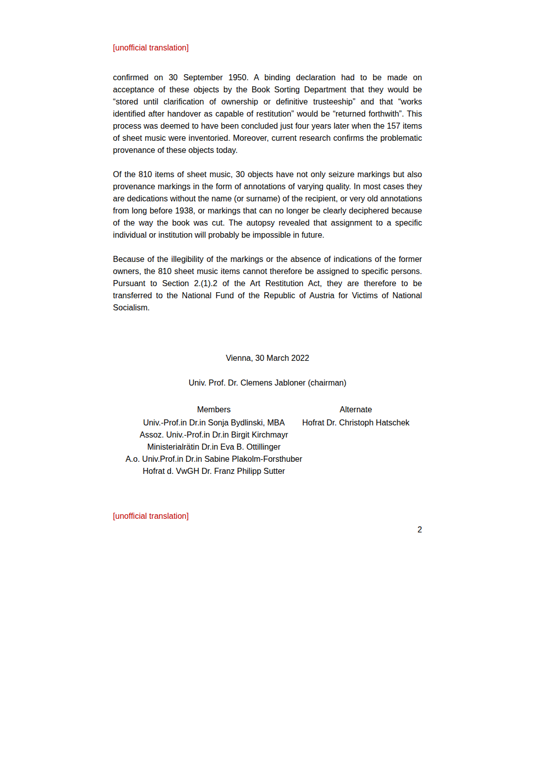[unofficial translation]
confirmed on 30 September 1950. A binding declaration had to be made on acceptance of these objects by the Book Sorting Department that they would be “stored until clarification of ownership or definitive trusteeship” and that “works identified after handover as capable of restitution” would be “returned forthwith”. This process was deemed to have been concluded just four years later when the 157 items of sheet music were inventoried. Moreover, current research confirms the problematic provenance of these objects today.
Of the 810 items of sheet music, 30 objects have not only seizure markings but also provenance markings in the form of annotations of varying quality. In most cases they are dedications without the name (or surname) of the recipient, or very old annotations from long before 1938, or markings that can no longer be clearly deciphered because of the way the book was cut. The autopsy revealed that assignment to a specific individual or institution will probably be impossible in future.
Because of the illegibility of the markings or the absence of indications of the former owners, the 810 sheet music items cannot therefore be assigned to specific persons. Pursuant to Section 2.(1).2 of the Art Restitution Act, they are therefore to be transferred to the National Fund of the Republic of Austria for Victims of National Socialism.
Vienna, 30 March 2022
Univ. Prof. Dr. Clemens Jabloner (chairman)
| Members Univ.-Prof.in Dr.in Sonja Bydlinski, MBA Assoz. Univ.-Prof.in Dr.in Birgit Kirchmayr Ministerialrätin Dr.in Eva B. Ottillinger A.o. Univ.Prof.in Dr.in Sabine Plakolm-Forsthuber Hofrat d. VwGH Dr. Franz Philipp Sutter | Alternate Hofrat Dr. Christoph Hatschek |
[unofficial translation]
2